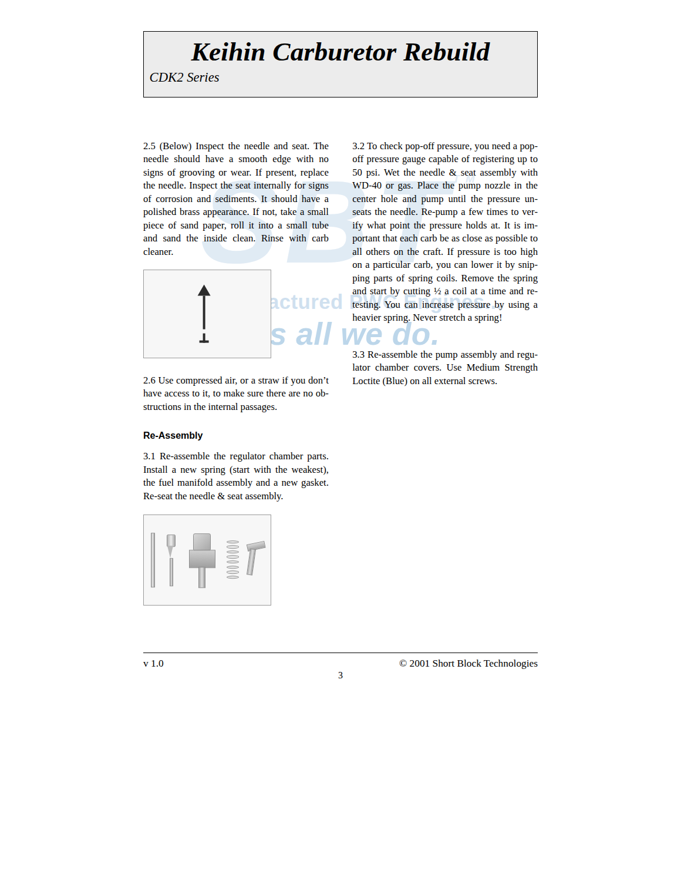Keihin Carburetor Rebuild
CDK2 Series
SBTTM
Remanufactured PWC Engines...
It’s all we do.
2.5 (Below) Inspect the needle and seat. The needle should have a smooth edge with no signs of grooving or wear. If present, replace the needle. Inspect the seat internally for signs of corrosion and sediments. It should have a polished brass appearance. If not, take a small piece of sand paper, roll it into a small tube and sand the inside clean. Rinse with carb cleaner.
2.6 Use compressed air, or a straw if you don’t have access to it, to make sure there are no obstructions in the internal passages.
Re-Assembly
3.1 Re-assemble the regulator chamber parts. Install a new spring (start with the weakest), the fuel manifold assembly and a new gasket. Re-seat the needle & seat assembly.
3.2 To check pop-off pressure, you need a pop-off pressure gauge capable of registering up to 50 psi. Wet the needle & seat assembly with WD-40 or gas. Place the pump nozzle in the center hole and pump until the pressure unseats the needle. Re-pump a few times to verify what point the pressure holds at. It is important that each carb be as close as possible to all others on the craft. If pressure is too high on a particular carb, you can lower it by snipping parts of spring coils. Remove the spring and start by cutting ½ a coil at a time and re-testing. You can increase pressure by using a heavier spring. Never stretch a spring!
3.3 Re-assemble the pump assembly and regulator chamber covers. Use Medium Strength Loctite (Blue) on all external screws.
v 1.0 © 2001 Short Block Technologies
3